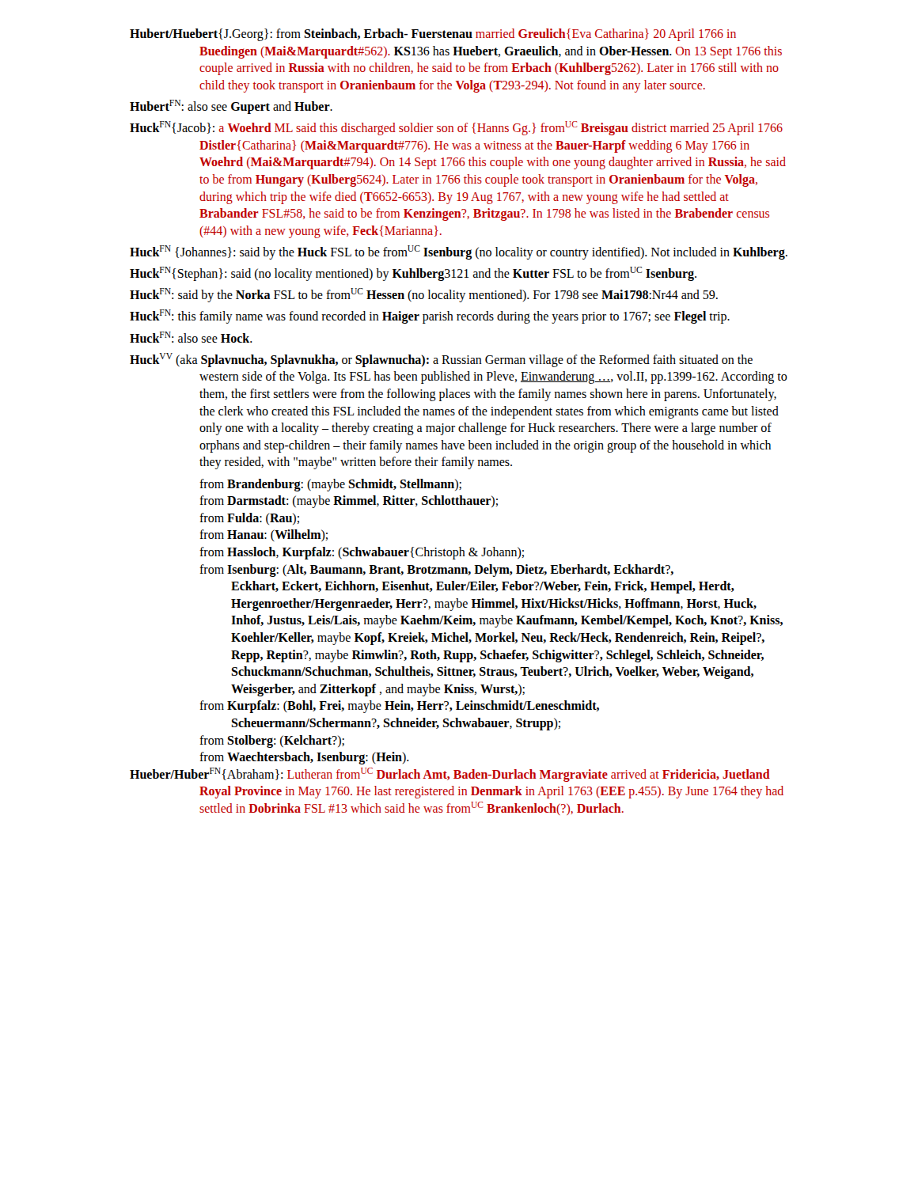Hubert/Huebert{J.Georg}: from Steinbach, Erbach- Fuerstenau married Greulich{Eva Catharina} 20 April 1766 in Buedingen (Mai&Marquardt#562). KS136 has Huebert, Graeulich, and in Ober-Hessen. On 13 Sept 1766 this couple arrived in Russia with no children, he said to be from Erbach (Kuhlberg5262). Later in 1766 still with no child they took transport in Oranienbaum for the Volga (T293-294). Not found in any later source.
HubertFN: also see Gupert and Huber.
HuckFN{Jacob}: a Woehrd ML said this discharged soldier son of {Hanns Gg.} fromUC Breisgau district married 25 April 1766 Distler{Catharina} (Mai&Marquardt#776). He was a witness at the Bauer-Harpf wedding 6 May 1766 in Woehrd (Mai&Marquardt#794). On 14 Sept 1766 this couple with one young daughter arrived in Russia, he said to be from Hungary (Kulberg5624). Later in 1766 this couple took transport in Oranienbaum for the Volga, during which trip the wife died (T6652-6653). By 19 Aug 1767, with a new young wife he had settled at Brabander FSL#58, he said to be from Kenzingen?, Britzgau?. In 1798 he was listed in the Brabender census (#44) with a new young wife, Feck{Marianna}.
HuckFN {Johannes}: said by the Huck FSL to be fromUC Isenburg (no locality or country identified). Not included in Kuhlberg.
HuckFN{Stephan}: said (no locality mentioned) by Kuhlberg3121 and the Kutter FSL to be fromUC Isenburg.
HuckFN: said by the Norka FSL to be fromUC Hessen (no locality mentioned). For 1798 see Mai1798:Nr44 and 59.
HuckFN: this family name was found recorded in Haiger parish records during the years prior to 1767; see Flegel trip.
HuckFN: also see Hock.
HuckVV (aka Splavnucha, Splavnukha, or Splawnucha): a Russian German village of the Reformed faith situated on the western side of the Volga. Its FSL has been published in Pleve, Einwanderung …, vol.II, pp.1399-162. According to them, the first settlers were from the following places with the family names shown here in parens. Unfortunately, the clerk who created this FSL included the names of the independent states from which emigrants came but listed only one with a locality – thereby creating a major challenge for Huck researchers. There were a large number of orphans and step-children – their family names have been included in the origin group of the household in which they resided, with "maybe" written before their family names.
from Brandenburg: (maybe Schmidt, Stellmann);
from Darmstadt: (maybe Rimmel, Ritter, Schlotthauer);
from Fulda: (Rau);
from Hanau: (Wilhelm);
from Hassloch, Kurpfalz: (Schwabauer{Christoph & Johann);
from Isenburg: (Alt, Baumann, Brant, Brotzmann, Delym, Dietz, Eberhardt, Eckhardt?,
Eckhart, Eckert, Eichhorn, Eisenhut, Euler/Eiler, Febor?/Weber, Fein, Frick, Hempel, Herdt, Hergenroether/Hergenraeder, Herr?, maybe Himmel, Hixt/Hickst/Hicks, Hoffmann, Horst, Huck, Inhof, Justus, Leis/Lais, maybe Kaehm/Keim, maybe Kaufmann, Kembel/Kempel, Koch, Knot?, Kniss, Koehler/Keller, maybe Kopf, Kreiek, Michel, Morkel, Neu, Reck/Heck, Rendenreich, Rein, Reipel?, Repp, Reptin?, maybe Rimwlin?, Roth, Rupp, Schaefer, Schigwitter?, Schlegel, Schleich, Schneider, Schuckmann/Schuchman, Schultheis, Sittner, Straus, Teubert?, Ulrich, Voelker, Weber, Weigand, Weisgerber, and Zitterkopf , and maybe Kniss, Wurst,);
from Kurpfalz: (Bohl, Frei, maybe Hein, Herr?, Leinschmidt/Leneschmidt,
Scheuermann/Schermann?, Schneider, Schwabauer, Strupp);
from Stolberg: (Kelchart?);
from Waechtersbach, Isenburg: (Hein).
Hueber/HuberFN{Abraham}: Lutheran fromUC Durlach Amt, Baden-Durlach Margraviate arrived at Fridericia, Juetland Royal Province in May 1760. He last reregistered in Denmark in April 1763 (EEE p.455). By June 1764 they had settled in Dobrinka FSL #13 which said he was fromUC Brankenloch(?), Durlach.